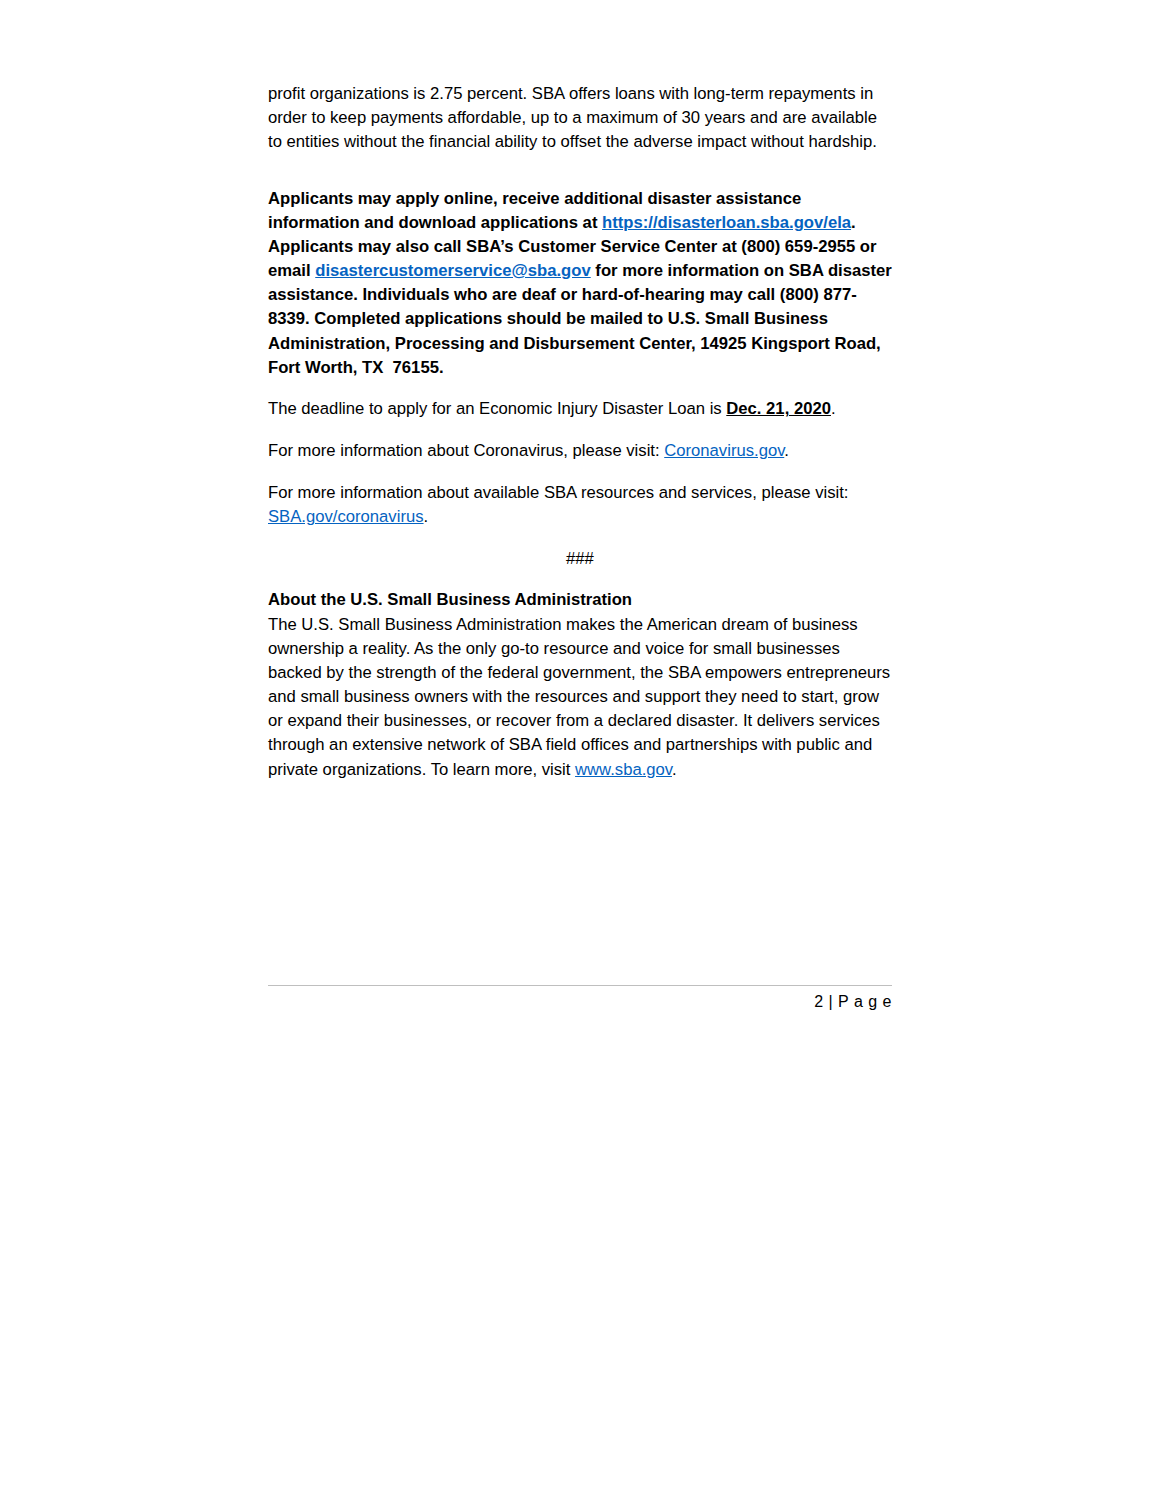profit organizations is 2.75 percent. SBA offers loans with long-term repayments in order to keep payments affordable, up to a maximum of 30 years and are available to entities without the financial ability to offset the adverse impact without hardship.
Applicants may apply online, receive additional disaster assistance information and download applications at https://disasterloan.sba.gov/ela. Applicants may also call SBA’s Customer Service Center at (800) 659-2955 or email disastercustomerservice@sba.gov for more information on SBA disaster assistance. Individuals who are deaf or hard-of-hearing may call (800) 877-8339. Completed applications should be mailed to U.S. Small Business Administration, Processing and Disbursement Center, 14925 Kingsport Road, Fort Worth, TX 76155.
The deadline to apply for an Economic Injury Disaster Loan is Dec. 21, 2020.
For more information about Coronavirus, please visit: Coronavirus.gov.
For more information about available SBA resources and services, please visit: SBA.gov/coronavirus.
###
About the U.S. Small Business Administration
The U.S. Small Business Administration makes the American dream of business ownership a reality. As the only go-to resource and voice for small businesses backed by the strength of the federal government, the SBA empowers entrepreneurs and small business owners with the resources and support they need to start, grow or expand their businesses, or recover from a declared disaster. It delivers services through an extensive network of SBA field offices and partnerships with public and private organizations. To learn more, visit www.sba.gov.
2 | P a g e